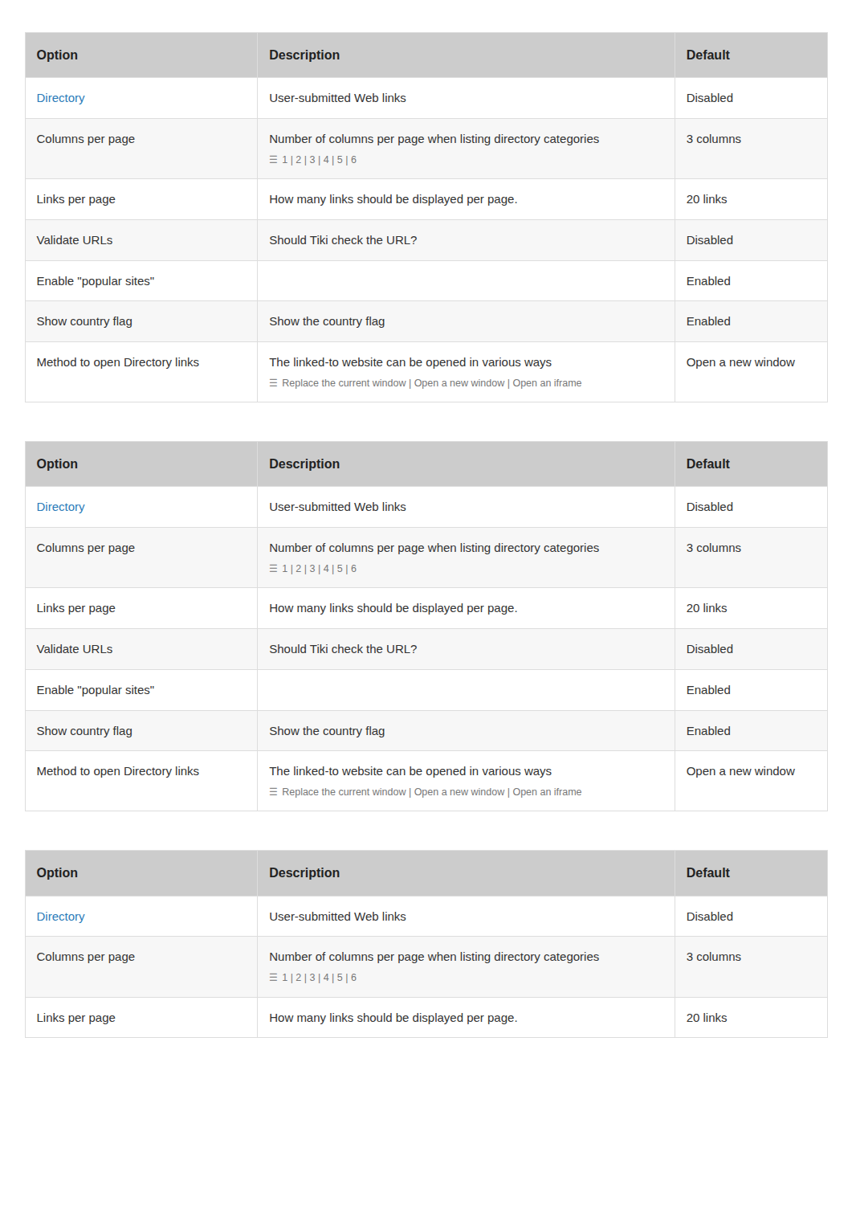| Option | Description | Default |
| --- | --- | --- |
| Directory | User-submitted Web links | Disabled |
| Columns per page | Number of columns per page when listing directory categories ☰ 1 / 2 / 3 / 4 / 5 / 6 | 3 columns |
| Links per page | How many links should be displayed per page. | 20 links |
| Validate URLs | Should Tiki check the URL? | Disabled |
| Enable "popular sites" | | Enabled |
| Show country flag | Show the country flag | Enabled |
| Method to open Directory links | The linked-to website can be opened in various ways ☰ Replace the current window / Open a new window / Open an iframe | Open a new window |
| Option | Description | Default |
| --- | --- | --- |
| Directory | User-submitted Web links | Disabled |
| Columns per page | Number of columns per page when listing directory categories ☰ 1 / 2 / 3 / 4 / 5 / 6 | 3 columns |
| Links per page | How many links should be displayed per page. | 20 links |
| Validate URLs | Should Tiki check the URL? | Disabled |
| Enable "popular sites" | | Enabled |
| Show country flag | Show the country flag | Enabled |
| Method to open Directory links | The linked-to website can be opened in various ways ☰ Replace the current window / Open a new window / Open an iframe | Open a new window |
| Option | Description | Default |
| --- | --- | --- |
| Directory | User-submitted Web links | Disabled |
| Columns per page | Number of columns per page when listing directory categories ☰ 1 / 2 / 3 / 4 / 5 / 6 | 3 columns |
| Links per page | How many links should be displayed per page. | 20 links |